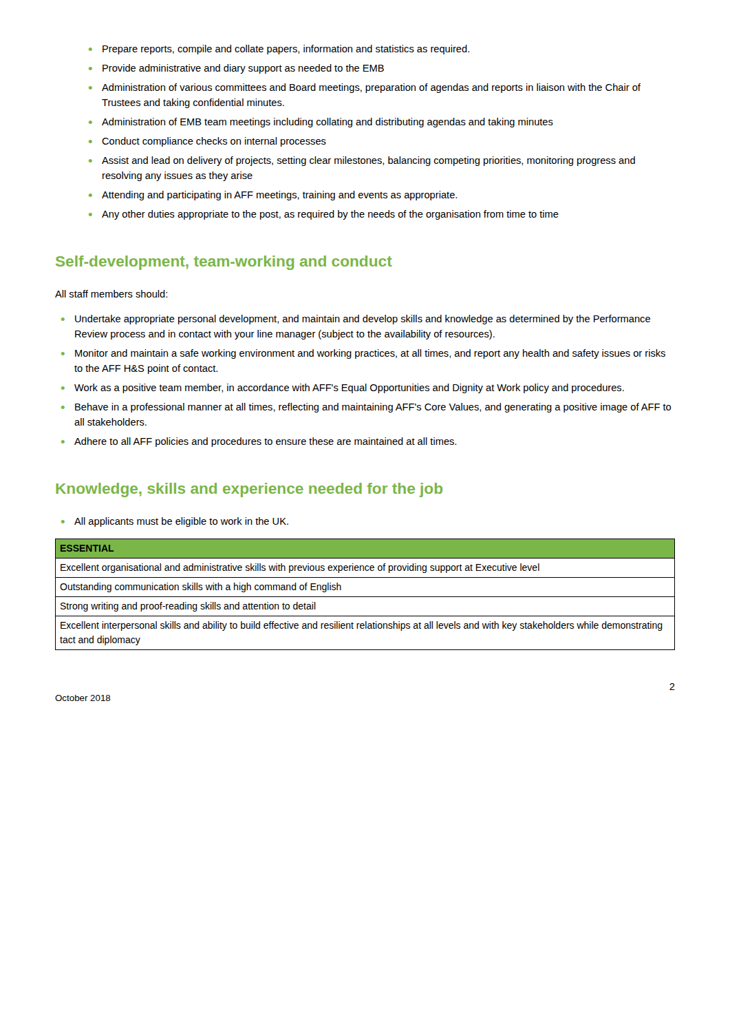Prepare reports, compile and collate papers, information and statistics as required.
Provide administrative and diary support as needed to the EMB
Administration of various committees and Board meetings, preparation of agendas and reports in liaison with the Chair of Trustees and taking confidential minutes.
Administration of EMB team meetings including collating and distributing agendas and taking minutes
Conduct compliance checks on internal processes
Assist and lead on delivery of projects, setting clear milestones, balancing competing priorities, monitoring progress and resolving any issues as they arise
Attending and participating in AFF meetings, training and events as appropriate.
Any other duties appropriate to the post, as required by the needs of the organisation from time to time
Self-development, team-working and conduct
All staff members should:
Undertake appropriate personal development, and maintain and develop skills and knowledge as determined by the Performance Review process and in contact with your line manager (subject to the availability of resources).
Monitor and maintain a safe working environment and working practices, at all times, and report any health and safety issues or risks to the AFF H&S point of contact.
Work as a positive team member, in accordance with AFF's Equal Opportunities and Dignity at Work policy and procedures.
Behave in a professional manner at all times, reflecting and maintaining AFF's Core Values, and generating a positive image of AFF to all stakeholders.
Adhere to all AFF policies and procedures to ensure these are maintained at all times.
Knowledge, skills and experience needed for the job
All applicants must be eligible to work in the UK.
| ESSENTIAL |
| Excellent organisational and administrative skills with previous experience of providing support at Executive level |
| Outstanding communication skills with a high command of English |
| Strong writing and proof-reading skills and attention to detail |
| Excellent interpersonal skills and ability to build effective and resilient relationships at all levels and with key stakeholders while demonstrating tact and diplomacy |
2 October 2018